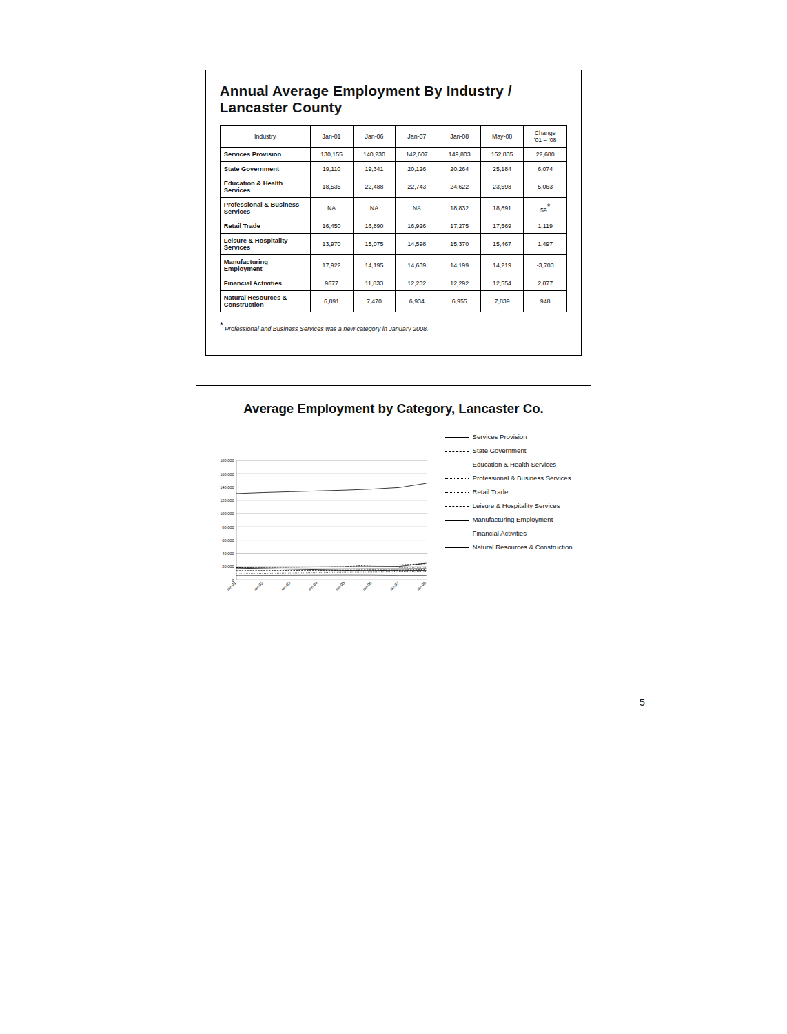Annual Average Employment By Industry / Lancaster County
| Industry | Jan-01 | Jan-06 | Jan-07 | Jan-08 | May-08 | Change '01 – '08 |
| --- | --- | --- | --- | --- | --- | --- |
| Services Provision | 130,155 | 140,230 | 142,607 | 149,803 | 152,835 | 22,680 |
| State Government | 19,110 | 19,341 | 20,126 | 20,264 | 25,184 | 6,074 |
| Education & Health Services | 18,535 | 22,488 | 22,743 | 24,622 | 23,598 | 5,063 |
| Professional & Business Services | NA | NA | NA | 18,832 | 18,891 | 59 * |
| Retail Trade | 16,450 | 16,890 | 16,926 | 17,275 | 17,569 | 1,119 |
| Leisure & Hospitality Services | 13,970 | 15,075 | 14,598 | 15,370 | 15,467 | 1,497 |
| Manufacturing Employment | 17,922 | 14,195 | 14,639 | 14,199 | 14,219 | -3,703 |
| Financial Activities | 9677 | 11,833 | 12,232 | 12,292 | 12,554 | 2,877 |
| Natural Resources & Construction | 6,891 | 7,470 | 6,934 | 6,955 | 7,839 | 948 |
*Professional and Business Services was a new category in January 2008.
Average Employment by Category, Lancaster Co.
180,000 160,000 140,000 120,000 100,000 80,000 60,000 40,000 20,000 0 Jan-01 Jan-02 Jan-03 Jan-04 Jan-05 Jan-06 Jan-07 Jan-08
Services Provision
State Government
Education & Health Services
Professional & Business Services
Retail Trade
Leisure & Hospitality Services
Manufacturing Employment
Financial Activities
Natural Resources & Construction
5